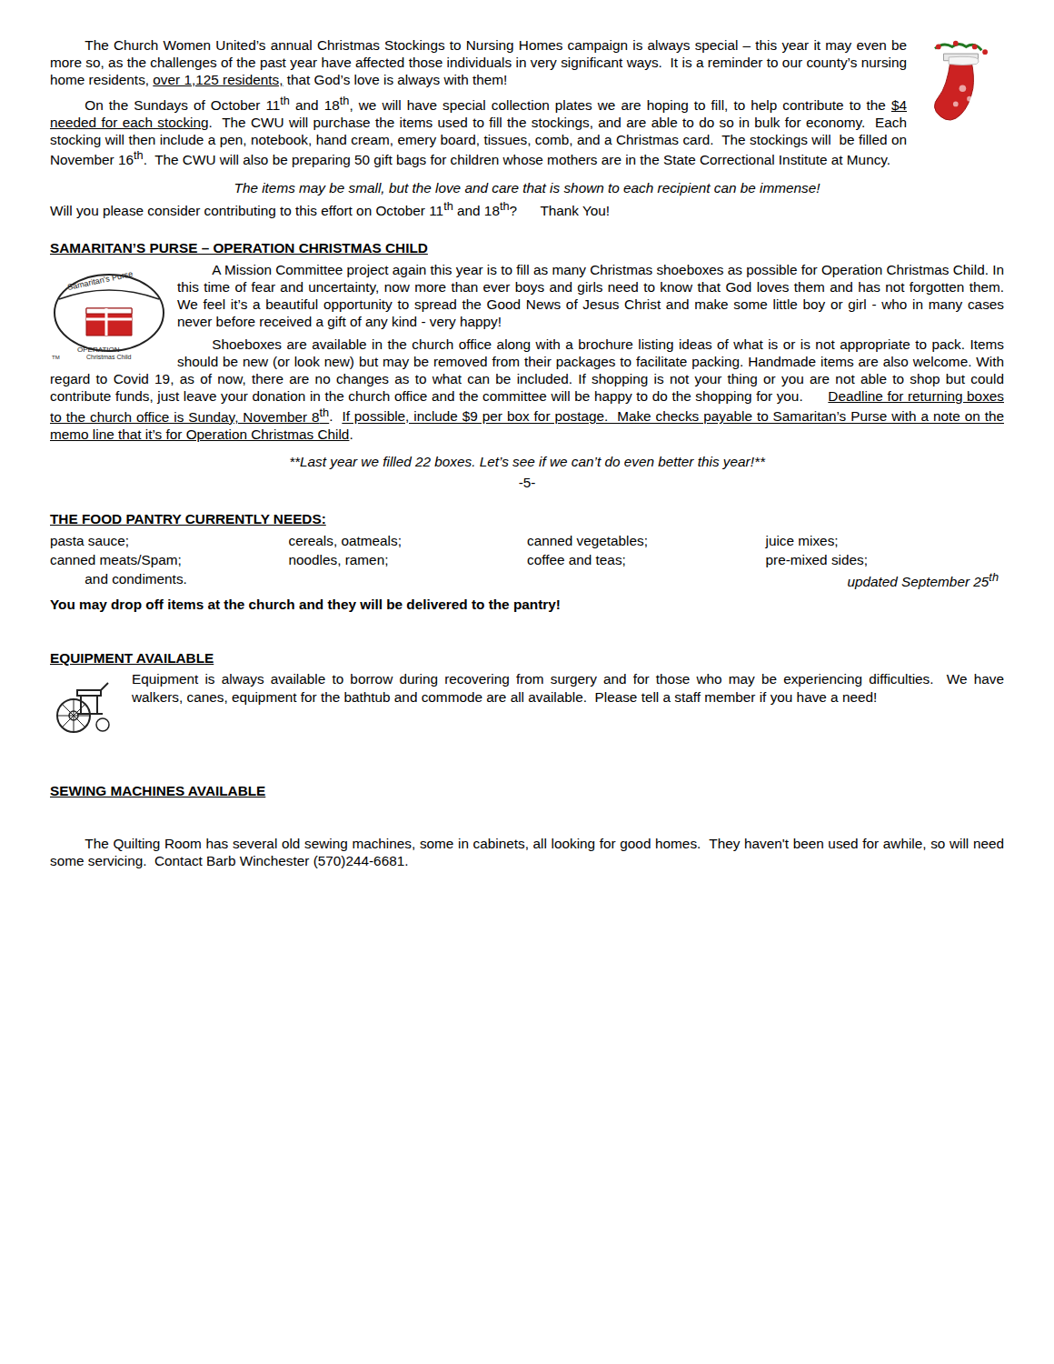The Church Women United’s annual Christmas Stockings to Nursing Homes campaign is always special – this year it may even be more so, as the challenges of the past year have affected those individuals in very significant ways. It is a reminder to our county’s nursing home residents, over 1,125 residents, that God’s love is always with them!
On the Sundays of October 11th and 18th, we will have special collection plates we are hoping to fill, to help contribute to the $4 needed for each stocking. The CWU will purchase the items used to fill the stockings, and are able to do so in bulk for economy. Each stocking will then include a pen, notebook, hand cream, emery board, tissues, comb, and a Christmas card. The stockings will be filled on November 16th. The CWU will also be preparing 50 gift bags for children whose mothers are in the State Correctional Institute at Muncy.
The items may be small, but the love and care that is shown to each recipient can be immense!
Will you please consider contributing to this effort on October 11th and 18th? Thank You!
SAMARITAN’S PURSE – OPERATION CHRISTMAS CHILD
A Mission Committee project again this year is to fill as many Christmas shoeboxes as possible for Operation Christmas Child. In this time of fear and uncertainty, now more than ever boys and girls need to know that God loves them and has not forgotten them. We feel it’s a beautiful opportunity to spread the Good News of Jesus Christ and make some little boy or girl - who in many cases never before received a gift of any kind - very happy!
Shoeboxes are available in the church office along with a brochure listing ideas of what is or is not appropriate to pack. Items should be new (or look new) but may be removed from their packages to facilitate packing. Handmade items are also welcome. With regard to Covid 19, as of now, there are no changes as to what can be included. If shopping is not your thing or you are not able to shop but could contribute funds, just leave your donation in the church office and the committee will be happy to do the shopping for you. Deadline for returning boxes to the church office is Sunday, November 8th. If possible, include $9 per box for postage. Make checks payable to Samaritan’s Purse with a note on the memo line that it’s for Operation Christmas Child.
**Last year we filled 22 boxes. Let’s see if we can’t do even better this year!**
-5-
THE FOOD PANTRY CURRENTLY NEEDS:
| pasta sauce; | cereals, oatmeals; | canned vegetables; | juice mixes; |
| canned meats/Spam; | noodles, ramen; | coffee and teas; | pre-mixed sides; |
| and condiments. | | updated September 25 th |
You may drop off items at the church and they will be delivered to the pantry!
EQUIPMENT AVAILABLE
Equipment is always available to borrow during recovering from surgery and for those who may be experiencing difficulties. We have walkers, canes, equipment for the bathtub and commode are all available. Please tell a staff member if you have a need!
SEWING MACHINES AVAILABLE
The Quilting Room has several old sewing machines, some in cabinets, all looking for good homes. They haven't been used for awhile, so will need some servicing. Contact Barb Winchester (570)244-6681.